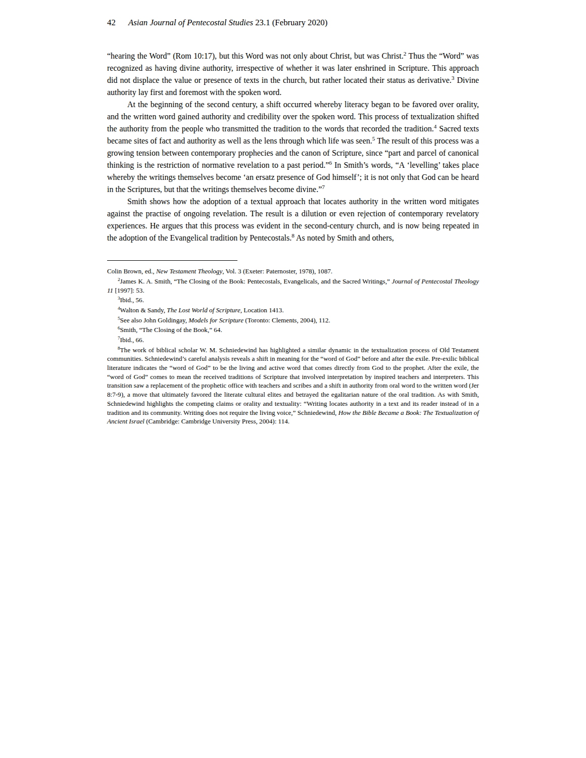42 Asian Journal of Pentecostal Studies 23.1 (February 2020)
“hearing the Word” (Rom 10:17), but this Word was not only about Christ, but was Christ.2 Thus the “Word” was recognized as having divine authority, irrespective of whether it was later enshrined in Scripture. This approach did not displace the value or presence of texts in the church, but rather located their status as derivative.3 Divine authority lay first and foremost with the spoken word.
At the beginning of the second century, a shift occurred whereby literacy began to be favored over orality, and the written word gained authority and credibility over the spoken word. This process of textualization shifted the authority from the people who transmitted the tradition to the words that recorded the tradition.4 Sacred texts became sites of fact and authority as well as the lens through which life was seen.5 The result of this process was a growing tension between contemporary prophecies and the canon of Scripture, since “part and parcel of canonical thinking is the restriction of normative revelation to a past period.”6 In Smith’s words, “A ‘levelling’ takes place whereby the writings themselves become ‘an ersatz presence of God himself’; it is not only that God can be heard in the Scriptures, but that the writings themselves become divine.”7
Smith shows how the adoption of a textual approach that locates authority in the written word mitigates against the practise of ongoing revelation. The result is a dilution or even rejection of contemporary revelatory experiences. He argues that this process was evident in the second-century church, and is now being repeated in the adoption of the Evangelical tradition by Pentecostals.8 As noted by Smith and others,
Colin Brown, ed., New Testament Theology, Vol. 3 (Exeter: Paternoster, 1978), 1087.
2James K. A. Smith, “The Closing of the Book: Pentecostals, Evangelicals, and the Sacred Writings,” Journal of Pentecostal Theology 11 [1997]: 53.
3Ibid., 56.
4Walton & Sandy, The Lost World of Scripture, Location 1413.
5See also John Goldingay, Models for Scripture (Toronto: Clements, 2004), 112.
6Smith, “The Closing of the Book,” 64.
7Ibid., 66.
8The work of biblical scholar W. M. Schniedewind has highlighted a similar dynamic in the textualization process of Old Testament communities. Schniedewind’s careful analysis reveals a shift in meaning for the “word of God” before and after the exile. Pre-exilic biblical literature indicates the “word of God” to be the living and active word that comes directly from God to the prophet. After the exile, the “word of God” comes to mean the received traditions of Scripture that involved interpretation by inspired teachers and interpreters. This transition saw a replacement of the prophetic office with teachers and scribes and a shift in authority from oral word to the written word (Jer 8:7-9), a move that ultimately favored the literate cultural elites and betrayed the egalitarian nature of the oral tradition. As with Smith, Schniedewind highlights the competing claims or orality and textuality: “Writing locates authority in a text and its reader instead of in a tradition and its community. Writing does not require the living voice,” Schniedewind, How the Bible Became a Book: The Textualization of Ancient Israel (Cambridge: Cambridge University Press, 2004): 114.